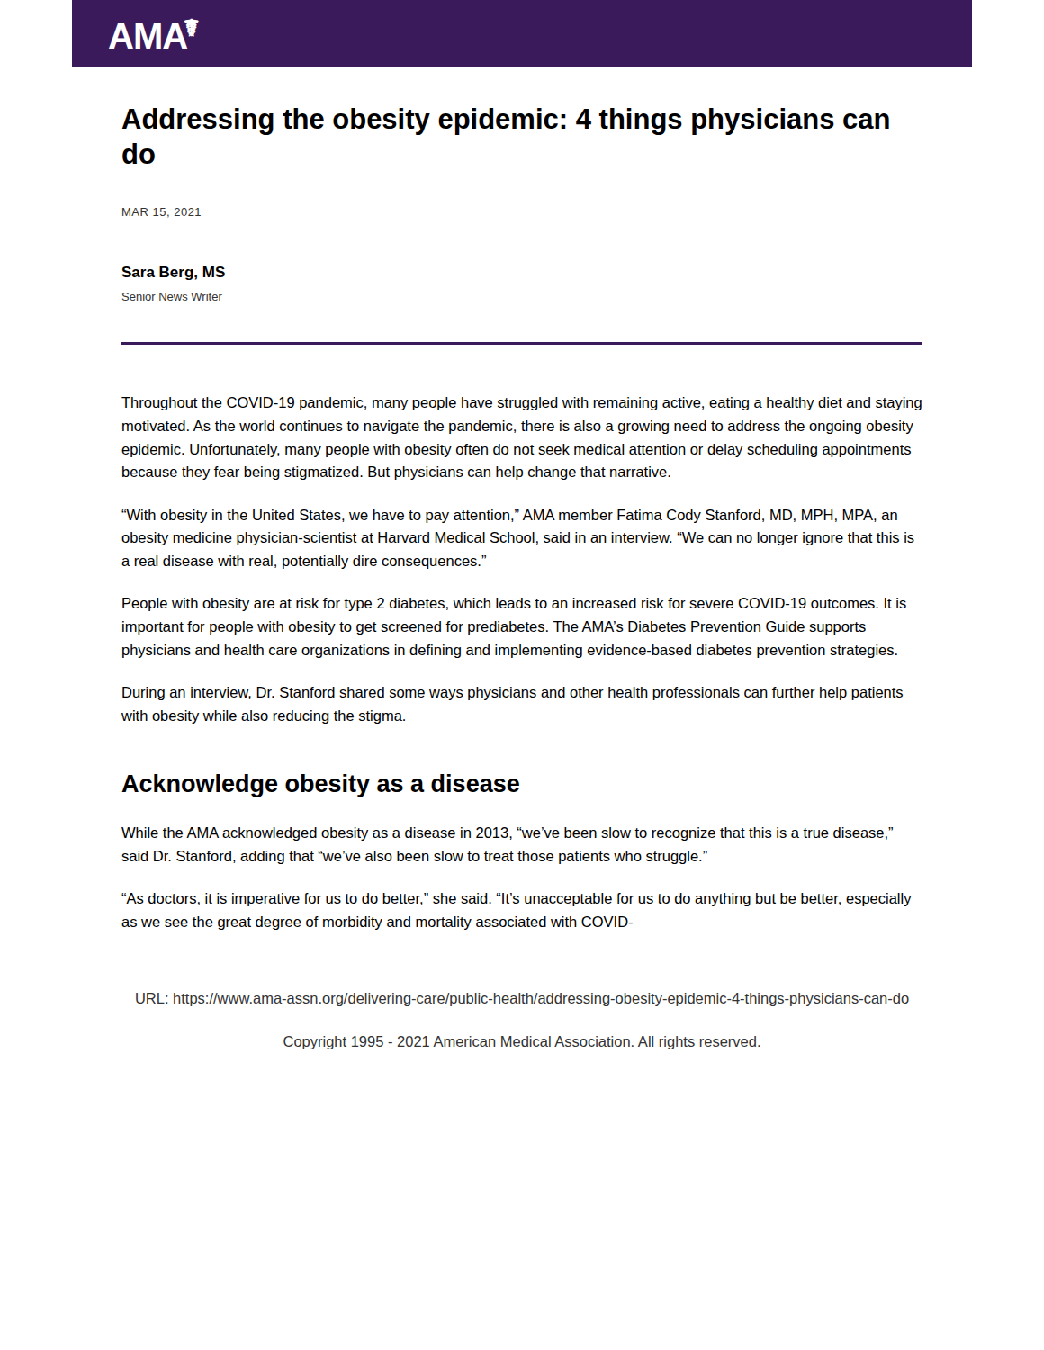AMA☤
Addressing the obesity epidemic: 4 things physicians can do
MAR 15, 2021
Sara Berg, MS
Senior News Writer
Throughout the COVID-19 pandemic, many people have struggled with remaining active, eating a healthy diet and staying motivated. As the world continues to navigate the pandemic, there is also a growing need to address the ongoing obesity epidemic. Unfortunately, many people with obesity often do not seek medical attention or delay scheduling appointments because they fear being stigmatized. But physicians can help change that narrative.
“With obesity in the United States, we have to pay attention,” AMA member Fatima Cody Stanford, MD, MPH, MPA, an obesity medicine physician-scientist at Harvard Medical School, said in an interview. “We can no longer ignore that this is a real disease with real, potentially dire consequences.”
People with obesity are at risk for type 2 diabetes, which leads to an increased risk for severe COVID-19 outcomes. It is important for people with obesity to get screened for prediabetes. The AMA’s Diabetes Prevention Guide supports physicians and health care organizations in defining and implementing evidence-based diabetes prevention strategies.
During an interview, Dr. Stanford shared some ways physicians and other health professionals can further help patients with obesity while also reducing the stigma.
Acknowledge obesity as a disease
While the AMA acknowledged obesity as a disease in 2013, “we’ve been slow to recognize that this is a true disease,” said Dr. Stanford, adding that “we’ve also been slow to treat those patients who struggle.”
“As doctors, it is imperative for us to do better,” she said. “It’s unacceptable for us to do anything but be better, especially as we see the great degree of morbidity and mortality associated with COVID-
URL: https://www.ama-assn.org/delivering-care/public-health/addressing-obesity-epidemic-4-things-physicians-can-do
Copyright 1995 - 2021 American Medical Association. All rights reserved.